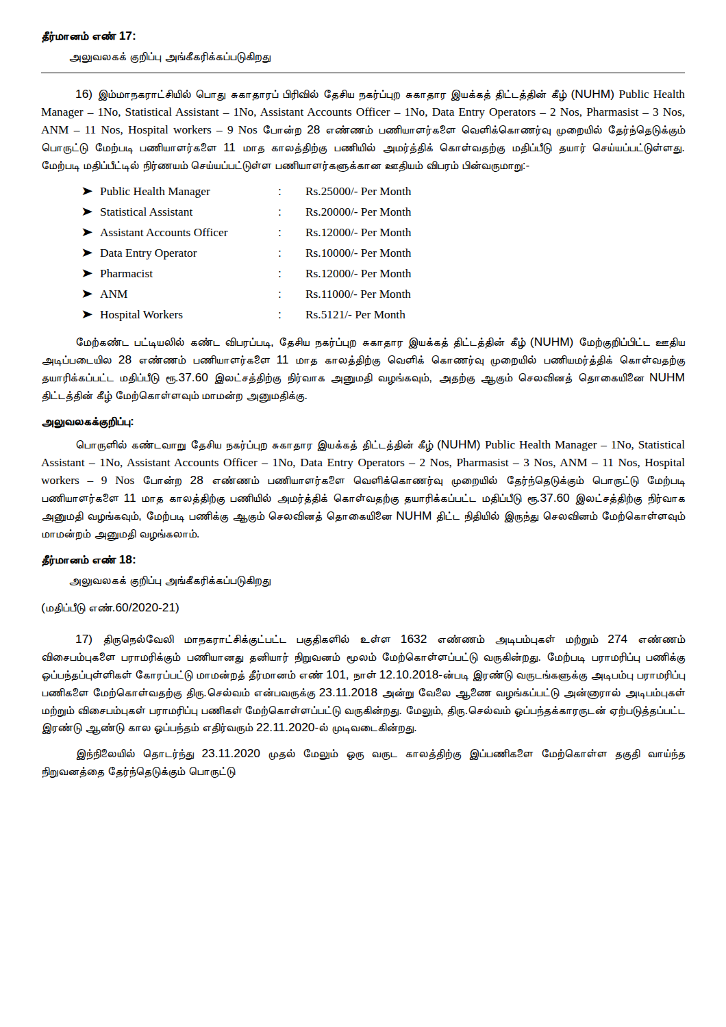தீர்மானம் எண் 17:
அலுவலகக் குறிப்பு அங்கீகரிக்கப்படுகிறது
16) இம்மாநகராட்சியில் பொது சுகாதாரப் பிரிவில் தேசிய நகர்ப்புற சுகாதார இயக்கத் திட்டத்தின் கீழ் (NUHM) Public Health Manager – 1No, Statistical Assistant – 1No, Assistant Accounts Officer – 1No, Data Entry Operators – 2 Nos, Pharmasist – 3 Nos, ANM – 11 Nos, Hospital workers – 9 Nos போன்ற 28 எண்ணம் பணியாளர்களை வெளிக்கொணர்வு முறையில் தேர்ந்தெடுக்கும் பொருட்டு மேற்படி பணியாளர்களை 11 மாத காலத்திற்கு பணியில் அமர்த்திக் கொள்வதற்கு மதிப்பீடு தயார் செய்யப்பட்டுள்ளது. மேற்படி மதிப்பீட்டில் நிர்ணயம் செய்யப்பட்டுள்ள பணியாளர்களுக்கான ஊதியம் விபரம் பின்வருமாறு:-
Public Health Manager: Rs.25000/- Per Month
Statistical Assistant: Rs.20000/- Per Month
Assistant Accounts Officer: Rs.12000/- Per Month
Data Entry Operator: Rs.10000/- Per Month
Pharmacist: Rs.12000/- Per Month
ANM: Rs.11000/- Per Month
Hospital Workers: Rs.5121/- Per Month
மேற்கண்ட பட்டியலில் கண்ட விபரப்படி, தேசிய நகர்ப்புற சுகாதார இயக்கத் திட்டத்தின் கீழ் (NUHM) மேற்குறிப்பிட்ட ஊதிய அடிப்படையில 28 எண்ணம் பணியாளர்களை 11 மாத காலத்திற்கு வெளிக் கொணர்வு முறையில் பணியமர்த்திக் கொள்வதற்கு தயாரிக்கப்பட்ட மதிப்பீடு ரூ.37.60 இலட்சத்திற்கு நிர்வாக அனுமதி வழங்கவும், அதற்கு ஆகும் செலவினத் தொகையினை NUHM திட்டத்தின் கீழ் மேற்கொள்ளவும் மாமன்ற அனுமதிக்கு.
அலுவலகக்குறிப்பு:
பொருளில் கண்டவாறு தேசிய நகர்ப்புற சுகாதார இயக்கத் திட்டத்தின் கீழ் (NUHM) Public Health Manager – 1No, Statistical Assistant – 1No, Assistant Accounts Officer – 1No, Data Entry Operators – 2 Nos, Pharmasist – 3 Nos, ANM – 11 Nos, Hospital workers – 9 Nos போன்ற 28 எண்ணம் பணியாளர்களை வெளிக்கொணர்வு முறையில் தேர்ந்தெடுக்கும் பொருட்டு மேற்படி பணியாளர்களை 11 மாத காலத்திற்கு பணியில் அமர்த்திக் கொள்வதற்கு தயாரிக்கப்பட்ட மதிப்பீடு ரூ.37.60 இலட்சத்திற்கு நிர்வாக அனுமதி வழங்கவும், மேற்படி பணிக்கு ஆகும் செலவினத் தொகையினை NUHM திட்ட நிதியில் இருந்து செலவினம் மேற்கொள்ளவும் மாமன்றம் அனுமதி வழங்கலாம்.
தீர்மானம் எண் 18:
அலுவலகக் குறிப்பு அங்கீகரிக்கப்படுகிறது
(மதிப்பீடு எண்.60/2020-21)
17) திருநெல்வேலி மாநகராட்சிக்குட்பட்ட பகுதிகளில் உள்ள 1632 எண்ணம் அடிபம்புகள் மற்றும் 274 எண்ணம் விசைபம்புகளை பராமரிக்கும் பணியானது தனியார் நிறுவனம் மூலம் மேற்கொள்ளப்பட்டு வருகின்றது. மேற்படி பராமரிப்பு பணிக்கு ஒப்பந்தப்புள்ளிகள் கோரப்பட்டு மாமன்றத் தீர்மானம் எண் 101, நாள் 12.10.2018-ன்படி இரண்டு வருடங்களுக்கு அடிபம்பு பராமரிப்பு பணிகளை மேற்கொள்வதற்கு திரு.செல்வம் என்பவருக்கு 23.11.2018 அன்று வேலை ஆணை வழங்கப்பட்டு அன்னாரால் அடிபம்புகள் மற்றும் விசைபம்புகள் பராமரிப்பு பணிகள் மேற்கொள்ளப்பட்டு வருகின்றது. மேலும், திரு.செல்வம் ஒப்பந்தக்காரருடன் ஏற்படுத்தப்பட்ட இரண்டு ஆண்டு கால ஒப்பந்தம் எதிர்வரும் 22.11.2020-ல் முடிவடைகின்றது.
இந்நிலையில் தொடர்ந்து 23.11.2020 முதல் மேலும் ஒரு வருட காலத்திற்கு இப்பணிகளை மேற்கொள்ள தகுதி வாய்ந்த நிறுவனத்தை தேர்ந்தெடுக்கும் பொருட்டு